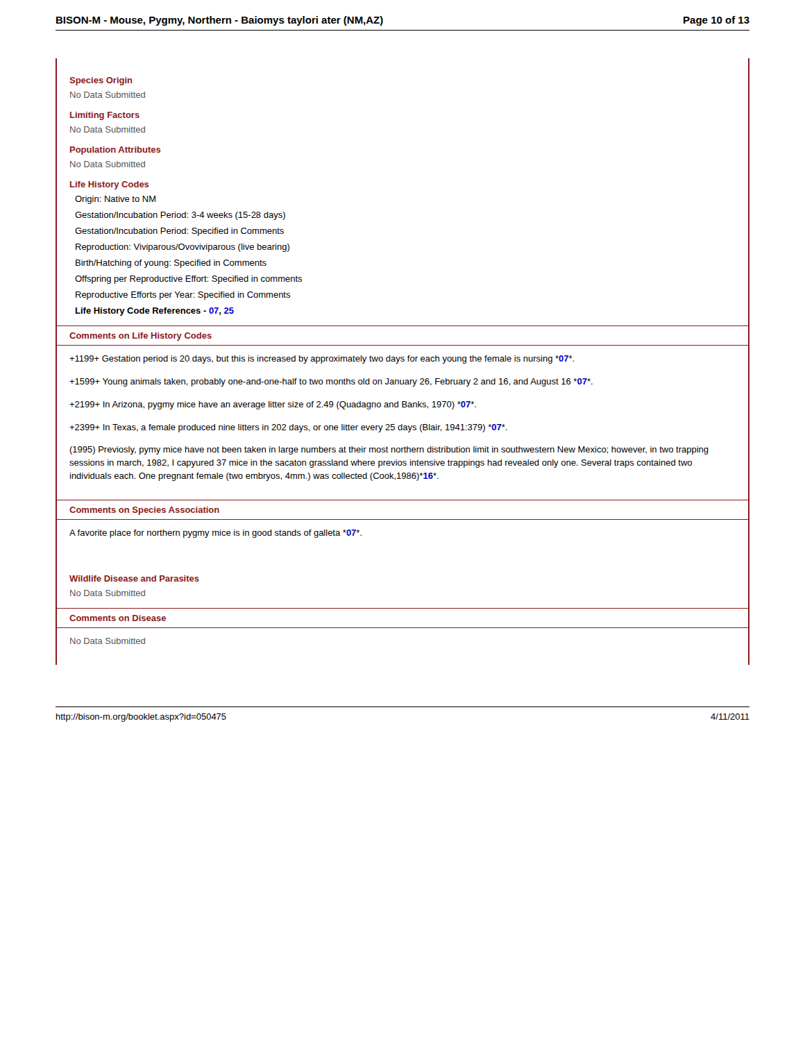BISON-M - Mouse, Pygmy, Northern - Baiomys taylori ater (NM,AZ)
Page 10 of 13
Species Origin
No Data Submitted
Limiting Factors
No Data Submitted
Population Attributes
No Data Submitted
Life History Codes
Origin: Native to NM
Gestation/Incubation Period: 3-4 weeks (15-28 days)
Gestation/Incubation Period: Specified in Comments
Reproduction: Viviparous/Ovoviviparous (live bearing)
Birth/Hatching of young: Specified in Comments
Offspring per Reproductive Effort: Specified in comments
Reproductive Efforts per Year: Specified in Comments
Life History Code References - 07, 25
Comments on Life History Codes
+1199+ Gestation period is 20 days, but this is increased by approximately two days for each young the female is nursing *07*.
+1599+ Young animals taken, probably one-and-one-half to two months old on January 26, February 2 and 16, and August 16 *07*.
+2199+ In Arizona, pygmy mice have an average litter size of 2.49 (Quadagno and Banks, 1970) *07*.
+2399+ In Texas, a female produced nine litters in 202 days, or one litter every 25 days (Blair, 1941:379) *07*.
(1995) Previosly, pymy mice have not been taken in large numbers at their most northern distribution limit in southwestern New Mexico; however, in two trapping sessions in march, 1982, I capyured 37 mice in the sacaton grassland where previos intensive trappings had revealed only one. Several traps contained two individuals each. One pregnant female (two embryos, 4mm.) was collected (Cook,1986)*16*.
Comments on Species Association
A favorite place for northern pygmy mice is in good stands of galleta *07*.
Wildlife Disease and Parasites
No Data Submitted
Comments on Disease
No Data Submitted
http://bison-m.org/booklet.aspx?id=050475
4/11/2011